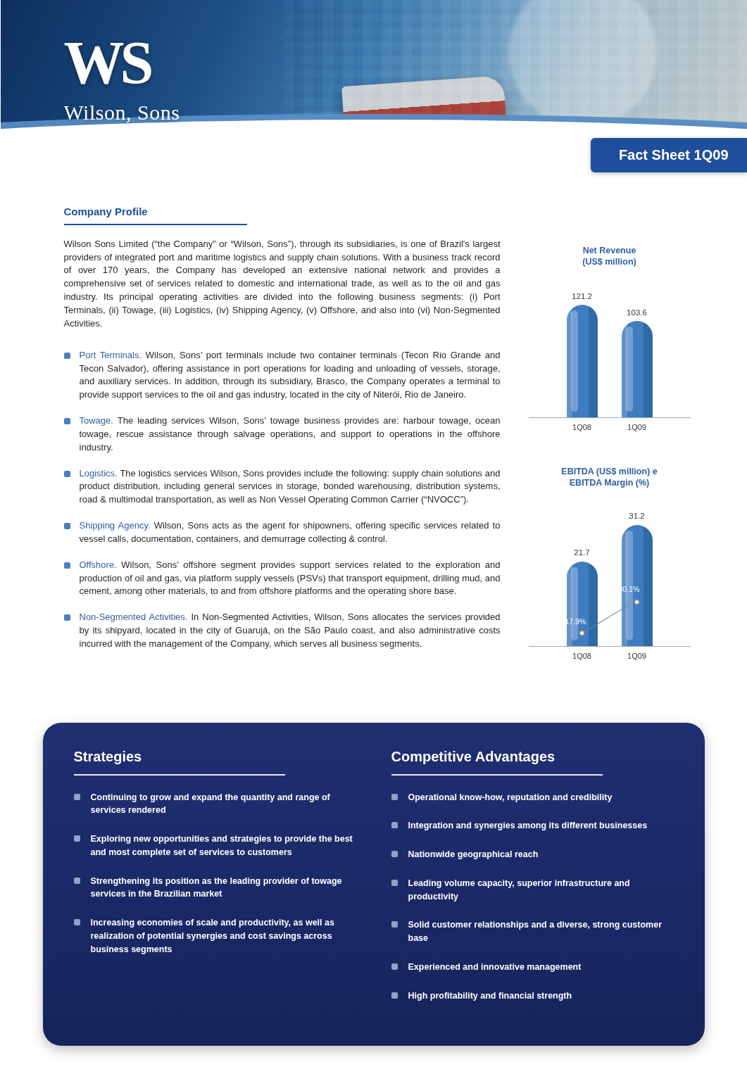WS
Wilson, Sons
Fact Sheet 1Q09
Company Profile
Wilson Sons Limited (“the Company” or “Wilson, Sons”), through its subsidiaries, is one of Brazil's largest providers of integrated port and maritime logistics and supply chain solutions. With a business track record of over 170 years, the Company has developed an extensive national network and provides a comprehensive set of services related to domestic and international trade, as well as to the oil and gas industry. Its principal operating activities are divided into the following business segments: (i) Port Terminals, (ii) Towage, (iii) Logistics, (iv) Shipping Agency, (v) Offshore, and also into (vi) Non-Segmented Activities.
Port Terminals. Wilson, Sons’ port terminals include two container terminals (Tecon Rio Grande and Tecon Salvador), offering assistance in port operations for loading and unloading of vessels, storage, and auxiliary services. In addition, through its subsidiary, Brasco, the Company operates a terminal to provide support services to the oil and gas industry, located in the city of Niterói, Rio de Janeiro.
Towage. The leading services Wilson, Sons’ towage business provides are: harbour towage, ocean towage, rescue assistance through salvage operations, and support to operations in the offshore industry.
Logistics. The logistics services Wilson, Sons provides include the following: supply chain solutions and product distribution, including general services in storage, bonded warehousing, distribution systems, road & multimodal transportation, as well as Non Vessel Operating Common Carrier (“NVOCC”).
Shipping Agency. Wilson, Sons acts as the agent for shipowners, offering specific services related to vessel calls, documentation, containers, and demurrage collecting & control.
Offshore. Wilson, Sons’ offshore segment provides support services related to the exploration and production of oil and gas, via platform supply vessels (PSVs) that transport equipment, drilling mud, and cement, among other materials, to and from offshore platforms and the operating shore base.
Non-Segmented Activities. In Non-Segmented Activities, Wilson, Sons allocates the services provided by its shipyard, located in the city of Guarujá, on the São Paulo coast, and also administrative costs incurred with the management of the Company, which serves all business segments.
Net Revenue
(US$ million)
121.2
103.6
1Q081Q09
EBITDA (US$ million) e
EBITDA Margin (%)
21.7
17.9%
31.2
30.1%
1Q081Q09
Strategies
Continuing to grow and expand the quantity and range of services rendered
Exploring new opportunities and strategies to provide the best and most complete set of services to customers
Strengthening its position as the leading provider of towage services in the Brazilian market
Increasing economies of scale and productivity, as well as realization of potential synergies and cost savings across business segments
Competitive Advantages
Operational know-how, reputation and credibility
Integration and synergies among its different businesses
Nationwide geographical reach
Leading volume capacity, superior infrastructure and productivity
Solid customer relationships and a diverse, strong customer base
Experienced and innovative management
High profitability and financial strength